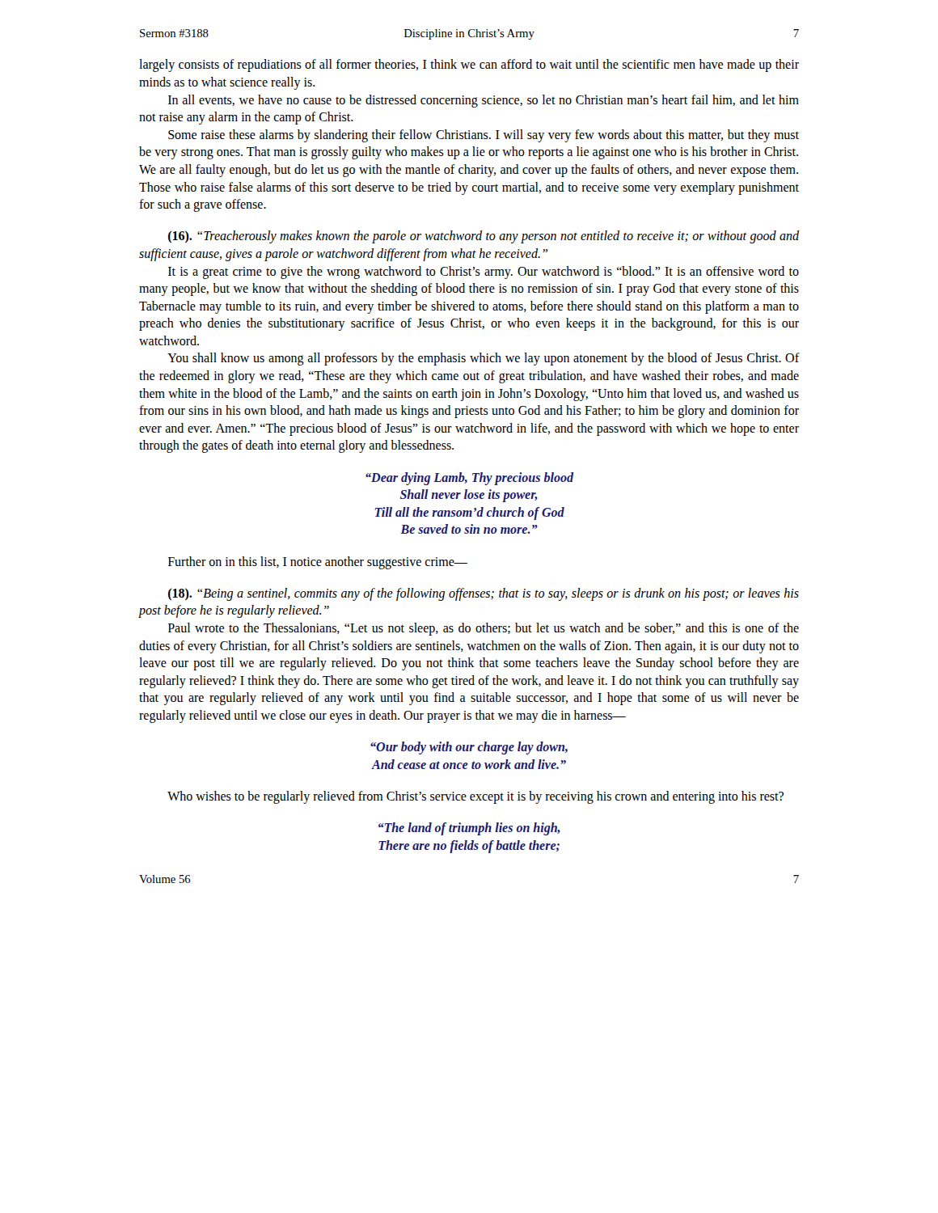Sermon #3188
Discipline in Christ’s Army
7
largely consists of repudiations of all former theories, I think we can afford to wait until the scientific men have made up their minds as to what science really is.
In all events, we have no cause to be distressed concerning science, so let no Christian man’s heart fail him, and let him not raise any alarm in the camp of Christ.
Some raise these alarms by slandering their fellow Christians. I will say very few words about this matter, but they must be very strong ones. That man is grossly guilty who makes up a lie or who reports a lie against one who is his brother in Christ. We are all faulty enough, but do let us go with the mantle of charity, and cover up the faults of others, and never expose them. Those who raise false alarms of this sort deserve to be tried by court martial, and to receive some very exemplary punishment for such a grave offense.
(16). “Treacherously makes known the parole or watchword to any person not entitled to receive it; or without good and sufficient cause, gives a parole or watchword different from what he received.”
It is a great crime to give the wrong watchword to Christ’s army. Our watchword is “blood.” It is an offensive word to many people, but we know that without the shedding of blood there is no remission of sin. I pray God that every stone of this Tabernacle may tumble to its ruin, and every timber be shivered to atoms, before there should stand on this platform a man to preach who denies the substitutionary sacrifice of Jesus Christ, or who even keeps it in the background, for this is our watchword.
You shall know us among all professors by the emphasis which we lay upon atonement by the blood of Jesus Christ. Of the redeemed in glory we read, “These are they which came out of great tribulation, and have washed their robes, and made them white in the blood of the Lamb,” and the saints on earth join in John’s Doxology, “Unto him that loved us, and washed us from our sins in his own blood, and hath made us kings and priests unto God and his Father; to him be glory and dominion for ever and ever. Amen.” “The precious blood of Jesus” is our watchword in life, and the password with which we hope to enter through the gates of death into eternal glory and blessedness.
“Dear dying Lamb, Thy precious blood
Shall never lose its power,
Till all the ransom’d church of God
Be saved to sin no more.”
Further on in this list, I notice another suggestive crime—
(18). “Being a sentinel, commits any of the following offenses; that is to say, sleeps or is drunk on his post; or leaves his post before he is regularly relieved.”
Paul wrote to the Thessalonians, “Let us not sleep, as do others; but let us watch and be sober,” and this is one of the duties of every Christian, for all Christ’s soldiers are sentinels, watchmen on the walls of Zion. Then again, it is our duty not to leave our post till we are regularly relieved. Do you not think that some teachers leave the Sunday school before they are regularly relieved? I think they do. There are some who get tired of the work, and leave it. I do not think you can truthfully say that you are regularly relieved of any work until you find a suitable successor, and I hope that some of us will never be regularly relieved until we close our eyes in death. Our prayer is that we may die in harness—
“Our body with our charge lay down,
And cease at once to work and live.”
Who wishes to be regularly relieved from Christ’s service except it is by receiving his crown and entering into his rest?
“The land of triumph lies on high,
There are no fields of battle there;
Volume 56
7